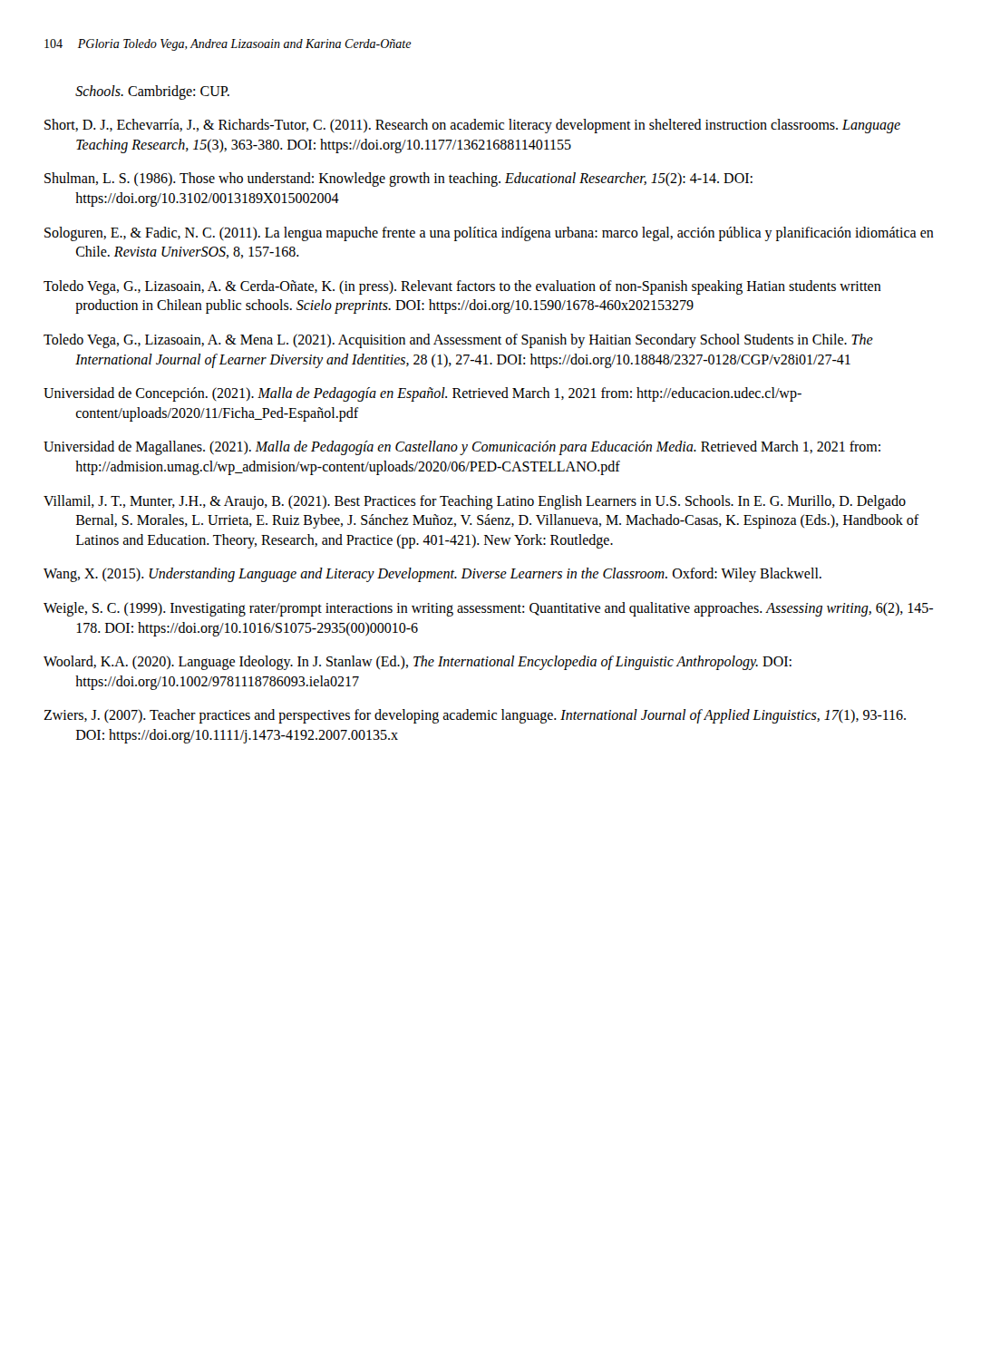104 PGloria Toledo Vega, Andrea Lizasoain and Karina Cerda-Oñate
Schools. Cambridge: CUP.
Short, D. J., Echevarría, J., & Richards-Tutor, C. (2011). Research on academic literacy development in sheltered instruction classrooms. Language Teaching Research, 15(3), 363-380. DOI: https://doi.org/10.1177/1362168811401155
Shulman, L. S. (1986). Those who understand: Knowledge growth in teaching. Educational Researcher, 15(2): 4-14. DOI: https://doi.org/10.3102/0013189X015002004
Sologuren, E., & Fadic, N. C. (2011). La lengua mapuche frente a una política indígena urbana: marco legal, acción pública y planificación idiomática en Chile. Revista UniverSOS, 8, 157-168.
Toledo Vega, G., Lizasoain, A. & Cerda-Oñate, K. (in press). Relevant factors to the evaluation of non-Spanish speaking Hatian students written production in Chilean public schools. Scielo preprints. DOI: https://doi.org/10.1590/1678-460x202153279
Toledo Vega, G., Lizasoain, A. & Mena L. (2021). Acquisition and Assessment of Spanish by Haitian Secondary School Students in Chile. The International Journal of Learner Diversity and Identities, 28 (1), 27-41. DOI: https://doi.org/10.18848/2327-0128/CGP/v28i01/27-41
Universidad de Concepción. (2021). Malla de Pedagogía en Español. Retrieved March 1, 2021 from: http://educacion.udec.cl/wp-content/uploads/2020/11/Ficha_Ped-Español.pdf
Universidad de Magallanes. (2021). Malla de Pedagogía en Castellano y Comunicación para Educación Media. Retrieved March 1, 2021 from: http://admision.umag.cl/wp_admision/wp-content/uploads/2020/06/PED-CASTELLANO.pdf
Villamil, J. T., Munter, J.H., & Araujo, B. (2021). Best Practices for Teaching Latino English Learners in U.S. Schools. In E. G. Murillo, D. Delgado Bernal, S. Morales, L. Urrieta, E. Ruiz Bybee, J. Sánchez Muñoz, V. Sáenz, D. Villanueva, M. Machado-Casas, K. Espinoza (Eds.), Handbook of Latinos and Education. Theory, Research, and Practice (pp. 401-421). New York: Routledge.
Wang, X. (2015). Understanding Language and Literacy Development. Diverse Learners in the Classroom. Oxford: Wiley Blackwell.
Weigle, S. C. (1999). Investigating rater/prompt interactions in writing assessment: Quantitative and qualitative approaches. Assessing writing, 6(2), 145-178. DOI: https://doi.org/10.1016/S1075-2935(00)00010-6
Woolard, K.A. (2020). Language Ideology. In J. Stanlaw (Ed.), The International Encyclopedia of Linguistic Anthropology. DOI: https://doi.org/10.1002/9781118786093.iela0217
Zwiers, J. (2007). Teacher practices and perspectives for developing academic language. International Journal of Applied Linguistics, 17(1), 93-116. DOI: https://doi.org/10.1111/j.1473-4192.2007.00135.x